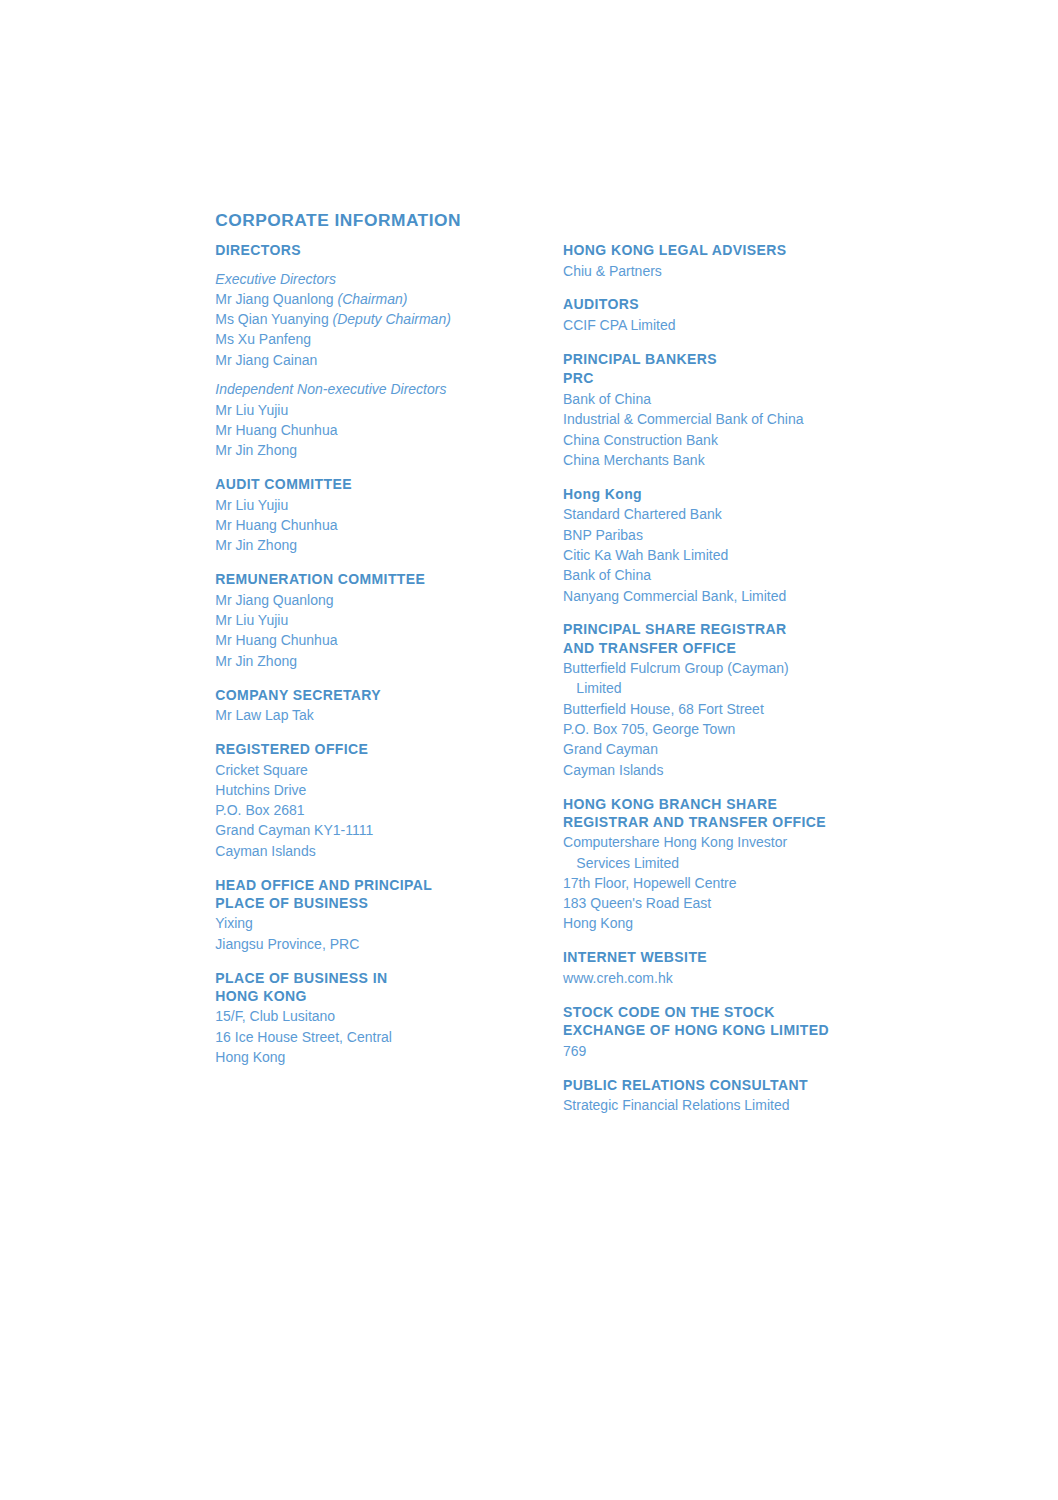CORPORATE INFORMATION
DIRECTORS
Executive Directors
Mr Jiang Quanlong (Chairman)
Ms Qian Yuanying (Deputy Chairman)
Ms Xu Panfeng
Mr Jiang Cainan
Independent Non-executive Directors
Mr Liu Yujiu
Mr Huang Chunhua
Mr Jin Zhong
AUDIT COMMITTEE
Mr Liu Yujiu
Mr Huang Chunhua
Mr Jin Zhong
REMUNERATION COMMITTEE
Mr Jiang Quanlong
Mr Liu Yujiu
Mr Huang Chunhua
Mr Jin Zhong
COMPANY SECRETARY
Mr Law Lap Tak
REGISTERED OFFICE
Cricket Square
Hutchins Drive
P.O. Box 2681
Grand Cayman KY1-1111
Cayman Islands
HEAD OFFICE AND PRINCIPAL
PLACE OF BUSINESS
Yixing
Jiangsu Province, PRC
PLACE OF BUSINESS IN
HONG KONG
15/F, Club Lusitano
16 Ice House Street, Central
Hong Kong
HONG KONG LEGAL ADVISERS
Chiu & Partners
AUDITORS
CCIF CPA Limited
PRINCIPAL BANKERS
PRC
Bank of China
Industrial & Commercial Bank of China
China Construction Bank
China Merchants Bank
Hong Kong
Standard Chartered Bank
BNP Paribas
Citic Ka Wah Bank Limited
Bank of China
Nanyang Commercial Bank, Limited
PRINCIPAL SHARE REGISTRAR
AND TRANSFER OFFICE
Butterfield Fulcrum Group (Cayman)
Limited
Butterfield House, 68 Fort Street
P.O. Box 705, George Town
Grand Cayman
Cayman Islands
HONG KONG BRANCH SHARE
REGISTRAR AND TRANSFER OFFICE
Computershare Hong Kong Investor
Services Limited
17th Floor, Hopewell Centre
183 Queen's Road East
Hong Kong
INTERNET WEBSITE
www.creh.com.hk
STOCK CODE ON THE STOCK
EXCHANGE OF HONG KONG LIMITED
769
PUBLIC RELATIONS CONSULTANT
Strategic Financial Relations Limited